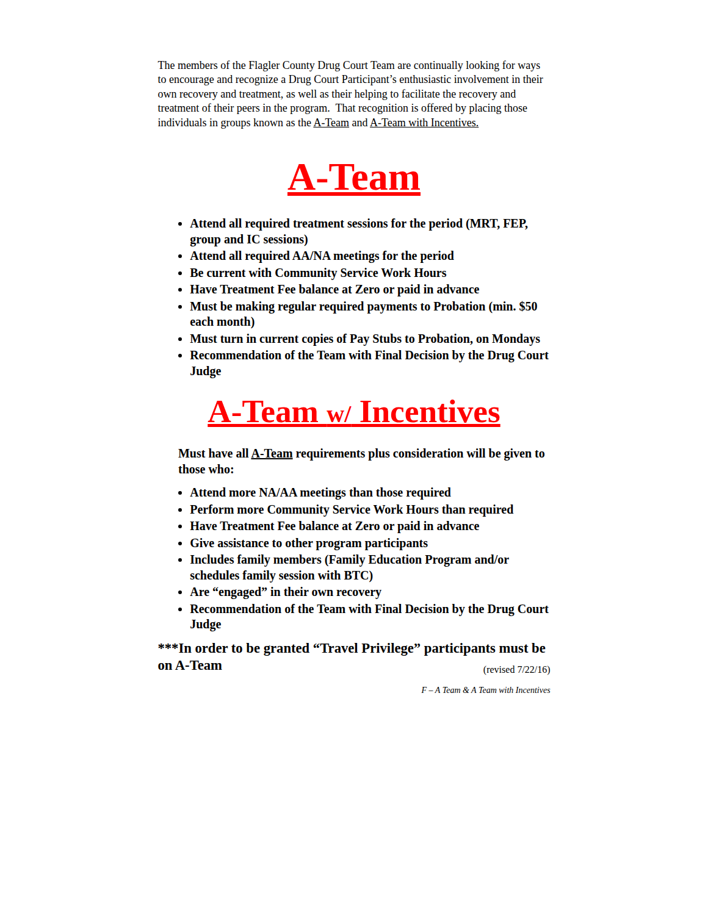The members of the Flagler County Drug Court Team are continually looking for ways to encourage and recognize a Drug Court Participant’s enthusiastic involvement in their own recovery and treatment, as well as their helping to facilitate the recovery and treatment of their peers in the program. That recognition is offered by placing those individuals in groups known as the A-Team and A-Team with Incentives.
A-Team
Attend all required treatment sessions for the period (MRT, FEP, group and IC sessions)
Attend all required AA/NA meetings for the period
Be current with Community Service Work Hours
Have Treatment Fee balance at Zero or paid in advance
Must be making regular required payments to Probation (min. $50 each month)
Must turn in current copies of Pay Stubs to Probation, on Mondays
Recommendation of the Team with Final Decision by the Drug Court Judge
A-Team w/ Incentives
Must have all A-Team requirements plus consideration will be given to those who:
Attend more NA/AA meetings than those required
Perform more Community Service Work Hours than required
Have Treatment Fee balance at Zero or paid in advance
Give assistance to other program participants
Includes family members (Family Education Program and/or schedules family session with BTC)
Are “engaged” in their own recovery
Recommendation of the Team with Final Decision by the Drug Court Judge
***In order to be granted “Travel Privilege” participants must be on A-Team (revised 7/22/16)
F – A Team & A Team with Incentives